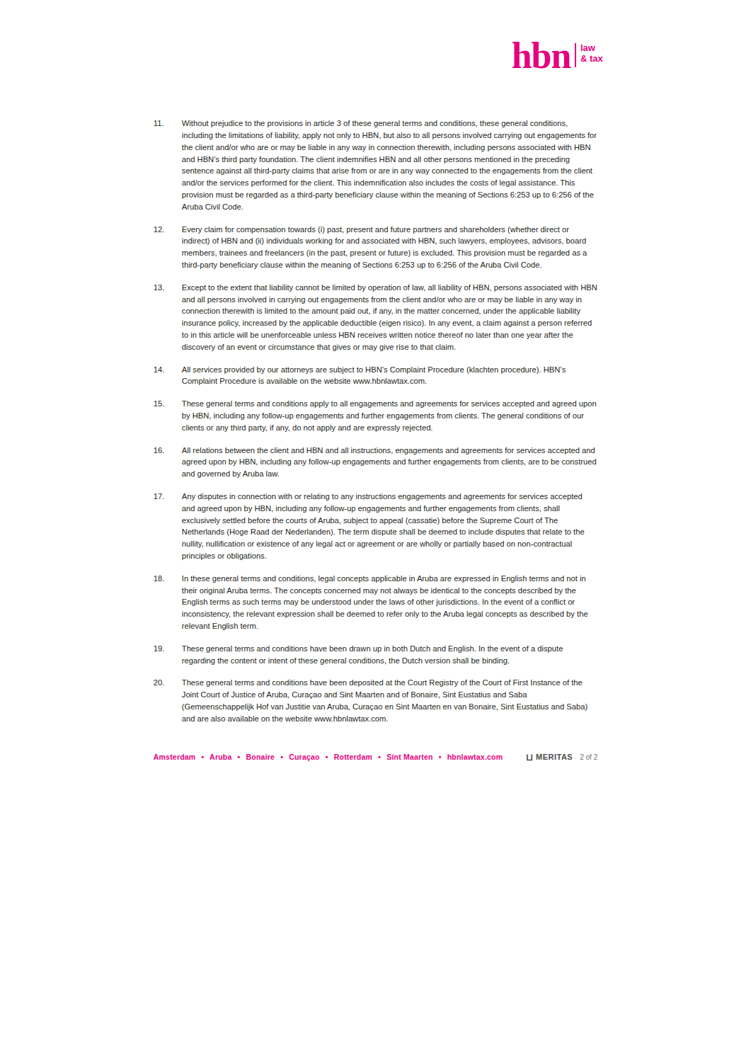hbn law
& tax
Without prejudice to the provisions in article 3 of these general terms and conditions, these general conditions, including the limitations of liability, apply not only to HBN, but also to all persons involved carrying out engagements for the client and/or who are or may be liable in any way in connection therewith, including persons associated with HBN and HBN’s third party foundation. The client indemnifies HBN and all other persons mentioned in the preceding sentence against all third-party claims that arise from or are in any way connected to the engagements from the client and/or the services performed for the client. This indemnification also includes the costs of legal assistance. This provision must be regarded as a third-party beneficiary clause within the meaning of Sections 6:253 up to 6:256 of the Aruba Civil Code.
Every claim for compensation towards (i) past, present and future partners and shareholders (whether direct or indirect) of HBN and (ii) individuals working for and associated with HBN, such lawyers, employees, advisors, board members, trainees and freelancers (in the past, present or future) is excluded. This provision must be regarded as a third-party beneficiary clause within the meaning of Sections 6:253 up to 6:256 of the Aruba Civil Code.
Except to the extent that liability cannot be limited by operation of law, all liability of HBN, persons associated with HBN and all persons involved in carrying out engagements from the client and/or who are or may be liable in any way in connection therewith is limited to the amount paid out, if any, in the matter concerned, under the applicable liability insurance policy, increased by the applicable deductible (eigen risico). In any event, a claim against a person referred to in this article will be unenforceable unless HBN receives written notice thereof no later than one year after the discovery of an event or circumstance that gives or may give rise to that claim.
All services provided by our attorneys are subject to HBN’s Complaint Procedure (klachten procedure). HBN’s Complaint Procedure is available on the website www.hbnlawtax.com.
These general terms and conditions apply to all engagements and agreements for services accepted and agreed upon by HBN, including any follow-up engagements and further engagements from clients. The general conditions of our clients or any third party, if any, do not apply and are expressly rejected.
All relations between the client and HBN and all instructions, engagements and agreements for services accepted and agreed upon by HBN, including any follow-up engagements and further engagements from clients, are to be construed and governed by Aruba law.
Any disputes in connection with or relating to any instructions engagements and agreements for services accepted and agreed upon by HBN, including any follow-up engagements and further engagements from clients, shall exclusively settled before the courts of Aruba, subject to appeal (cassatie) before the Supreme Court of The Netherlands (Hoge Raad der Nederlanden). The term dispute shall be deemed to include disputes that relate to the nullity, nullification or existence of any legal act or agreement or are wholly or partially based on non-contractual principles or obligations.
In these general terms and conditions, legal concepts applicable in Aruba are expressed in English terms and not in their original Aruba terms. The concepts concerned may not always be identical to the concepts described by the English terms as such terms may be understood under the laws of other jurisdictions. In the event of a conflict or inconsistency, the relevant expression shall be deemed to refer only to the Aruba legal concepts as described by the relevant English term.
These general terms and conditions have been drawn up in both Dutch and English. In the event of a dispute regarding the content or intent of these general conditions, the Dutch version shall be binding.
These general terms and conditions have been deposited at the Court Registry of the Court of First Instance of the Joint Court of Justice of Aruba, Curaçao and Sint Maarten and of Bonaire, Sint Eustatius and Saba (Gemeenschappelijk Hof van Justitie van Aruba, Curaçao en Sint Maarten en van Bonaire, Sint Eustatius and Saba) and are also available on the website www.hbnlawtax.com.
Amsterdam • Aruba • Bonaire • Curaçao • Rotterdam • Sint Maarten • hbnlawtax.com
⊔ MERITAS 2 of 2